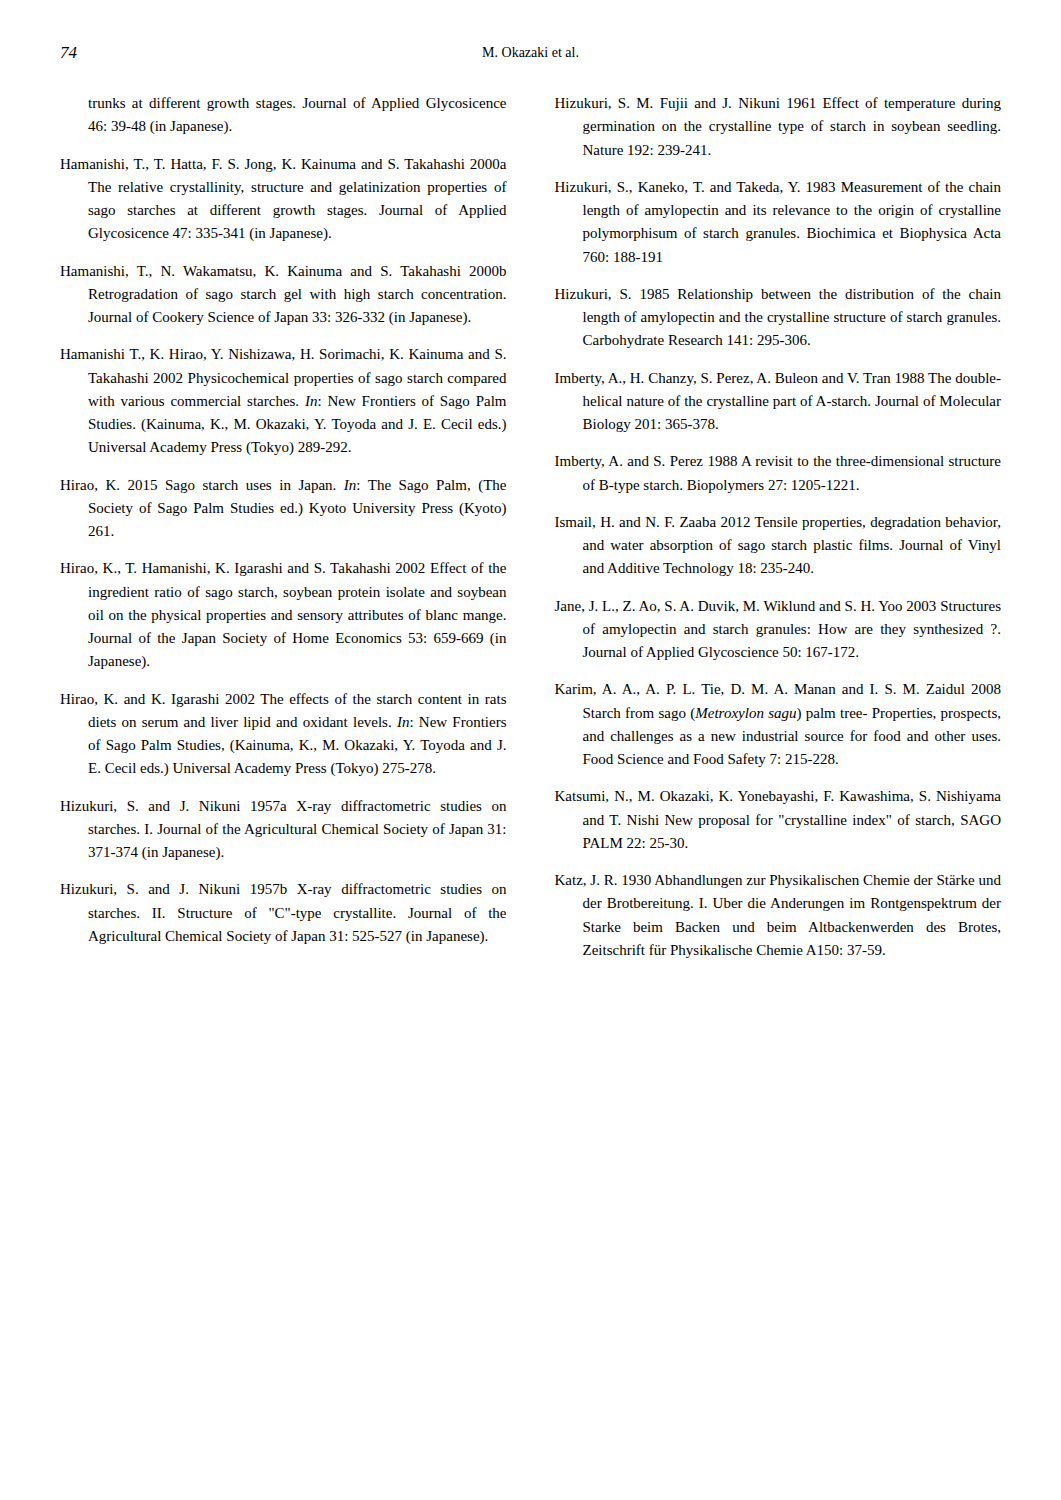74
M. Okazaki et al.
trunks at different growth stages. Journal of Applied Glycosicence 46: 39-48 (in Japanese).
Hamanishi, T., T. Hatta, F. S. Jong, K. Kainuma and S. Takahashi 2000a The relative crystallinity, structure and gelatinization properties of sago starches at different growth stages. Journal of Applied Glycosicence 47: 335-341 (in Japanese).
Hamanishi, T., N. Wakamatsu, K. Kainuma and S. Takahashi 2000b Retrogradation of sago starch gel with high starch concentration. Journal of Cookery Science of Japan 33: 326-332 (in Japanese).
Hamanishi T., K. Hirao, Y. Nishizawa, H. Sorimachi, K. Kainuma and S. Takahashi 2002 Physicochemical properties of sago starch compared with various commercial starches. In: New Frontiers of Sago Palm Studies. (Kainuma, K., M. Okazaki, Y. Toyoda and J. E. Cecil eds.) Universal Academy Press (Tokyo) 289-292.
Hirao, K. 2015 Sago starch uses in Japan. In: The Sago Palm, (The Society of Sago Palm Studies ed.) Kyoto University Press (Kyoto) 261.
Hirao, K., T. Hamanishi, K. Igarashi and S. Takahashi 2002 Effect of the ingredient ratio of sago starch, soybean protein isolate and soybean oil on the physical properties and sensory attributes of blanc mange. Journal of the Japan Society of Home Economics 53: 659-669 (in Japanese).
Hirao, K. and K. Igarashi 2002 The effects of the starch content in rats diets on serum and liver lipid and oxidant levels. In: New Frontiers of Sago Palm Studies, (Kainuma, K., M. Okazaki, Y. Toyoda and J. E. Cecil eds.) Universal Academy Press (Tokyo) 275-278.
Hizukuri, S. and J. Nikuni 1957a X-ray diffractometric studies on starches. I. Journal of the Agricultural Chemical Society of Japan 31: 371-374 (in Japanese).
Hizukuri, S. and J. Nikuni 1957b X-ray diffractometric studies on starches. II. Structure of "C"-type crystallite. Journal of the Agricultural Chemical Society of Japan 31: 525-527 (in Japanese).
Hizukuri, S. M. Fujii and J. Nikuni 1961 Effect of temperature during germination on the crystalline type of starch in soybean seedling. Nature 192: 239-241.
Hizukuri, S., Kaneko, T. and Takeda, Y. 1983 Measurement of the chain length of amylopectin and its relevance to the origin of crystalline polymorphisum of starch granules. Biochimica et Biophysica Acta 760: 188-191
Hizukuri, S. 1985 Relationship between the distribution of the chain length of amylopectin and the crystalline structure of starch granules. Carbohydrate Research 141: 295-306.
Imberty, A., H. Chanzy, S. Perez, A. Buleon and V. Tran 1988 The double-helical nature of the crystalline part of A-starch. Journal of Molecular Biology 201: 365-378.
Imberty, A. and S. Perez 1988 A revisit to the three-dimensional structure of B-type starch. Biopolymers 27: 1205-1221.
Ismail, H. and N. F. Zaaba 2012 Tensile properties, degradation behavior, and water absorption of sago starch plastic films. Journal of Vinyl and Additive Technology 18: 235-240.
Jane, J. L., Z. Ao, S. A. Duvik, M. Wiklund and S. H. Yoo 2003 Structures of amylopectin and starch granules: How are they synthesized ?. Journal of Applied Glycoscience 50: 167-172.
Karim, A. A., A. P. L. Tie, D. M. A. Manan and I. S. M. Zaidul 2008 Starch from sago (Metroxylon sagu) palm tree- Properties, prospects, and challenges as a new industrial source for food and other uses. Food Science and Food Safety 7: 215-228.
Katsumi, N., M. Okazaki, K. Yonebayashi, F. Kawashima, S. Nishiyama and T. Nishi New proposal for "crystalline index" of starch, SAGO PALM 22: 25-30.
Katz, J. R. 1930 Abhandlungen zur Physikalischen Chemie der Stärke und der Brotbereitung. I. Uber die Anderungen im Rontgenspektrum der Starke beim Backen und beim Altbackenwerden des Brotes, Zeitschrift für Physikalische Chemie A150: 37-59.